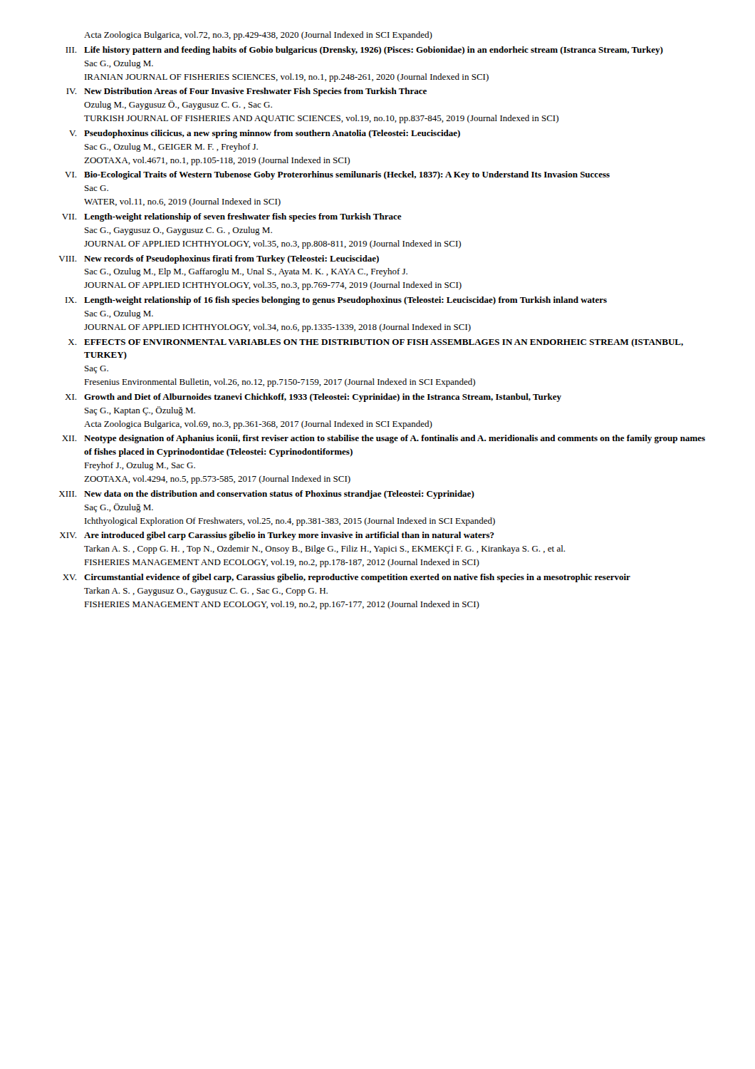Acta Zoologica Bulgarica, vol.72, no.3, pp.429-438, 2020 (Journal Indexed in SCI Expanded)
III.
Life history pattern and feeding habits of Gobio bulgaricus (Drensky, 1926) (Pisces: Gobionidae) in an endorheic stream (Istranca Stream, Turkey)
Sac G., Ozulug M.
IRANIAN JOURNAL OF FISHERIES SCIENCES, vol.19, no.1, pp.248-261, 2020 (Journal Indexed in SCI)
IV.
New Distribution Areas of Four Invasive Freshwater Fish Species from Turkish Thrace
Ozulug M., Gaygusuz Ö., Gaygusuz C. G. , Sac G.
TURKISH JOURNAL OF FISHERIES AND AQUATIC SCIENCES, vol.19, no.10, pp.837-845, 2019 (Journal Indexed in SCI)
V.
Pseudophoxinus cilicicus, a new spring minnow from southern Anatolia (Teleostei: Leuciscidae)
Sac G., Ozulug M., GEIGER M. F. , Freyhof J.
ZOOTAXA, vol.4671, no.1, pp.105-118, 2019 (Journal Indexed in SCI)
VI.
Bio-Ecological Traits of Western Tubenose Goby Proterorhinus semilunaris (Heckel, 1837): A Key to Understand Its Invasion Success
Sac G.
WATER, vol.11, no.6, 2019 (Journal Indexed in SCI)
VII.
Length-weight relationship of seven freshwater fish species from Turkish Thrace
Sac G., Gaygusuz O., Gaygusuz C. G. , Ozulug M.
JOURNAL OF APPLIED ICHTHYOLOGY, vol.35, no.3, pp.808-811, 2019 (Journal Indexed in SCI)
VIII.
New records of Pseudophoxinus firati from Turkey (Teleostei: Leuciscidae)
Sac G., Ozulug M., Elp M., Gaffaroglu M., Unal S., Ayata M. K. , KAYA C., Freyhof J.
JOURNAL OF APPLIED ICHTHYOLOGY, vol.35, no.3, pp.769-774, 2019 (Journal Indexed in SCI)
IX.
Length-weight relationship of 16 fish species belonging to genus Pseudophoxinus (Teleostei: Leuciscidae) from Turkish inland waters
Sac G., Ozulug M.
JOURNAL OF APPLIED ICHTHYOLOGY, vol.34, no.6, pp.1335-1339, 2018 (Journal Indexed in SCI)
X.
EFFECTS OF ENVIRONMENTAL VARIABLES ON THE DISTRIBUTION OF FISH ASSEMBLAGES IN AN ENDORHEIC STREAM (ISTANBUL, TURKEY)
Saç G.
Fresenius Environmental Bulletin, vol.26, no.12, pp.7150-7159, 2017 (Journal Indexed in SCI Expanded)
XI.
Growth and Diet of Alburnoides tzanevi Chichkoff, 1933 (Teleostei: Cyprinidae) in the Istranca Stream, Istanbul, Turkey
Saç G., Kaptan Ç., Özuluğ M.
Acta Zoologica Bulgarica, vol.69, no.3, pp.361-368, 2017 (Journal Indexed in SCI Expanded)
XII.
Neotype designation of Aphanius iconii, first reviser action to stabilise the usage of A. fontinalis and A. meridionalis and comments on the family group names of fishes placed in Cyprinodontidae (Teleostei: Cyprinodontiformes)
Freyhof J., Ozulug M., Sac G.
ZOOTAXA, vol.4294, no.5, pp.573-585, 2017 (Journal Indexed in SCI)
XIII.
New data on the distribution and conservation status of Phoxinus strandjae (Teleostei: Cyprinidae)
Saç G., Özuluğ M.
Ichthyological Exploration Of Freshwaters, vol.25, no.4, pp.381-383, 2015 (Journal Indexed in SCI Expanded)
XIV.
Are introduced gibel carp Carassius gibelio in Turkey more invasive in artificial than in natural waters?
Tarkan A. S. , Copp G. H. , Top N., Ozdemir N., Onsoy B., Bilge G., Filiz H., Yapici S., EKMEKÇİ F. G. , Kirankaya S. G. , et al.
FISHERIES MANAGEMENT AND ECOLOGY, vol.19, no.2, pp.178-187, 2012 (Journal Indexed in SCI)
XV.
Circumstantial evidence of gibel carp, Carassius gibelio, reproductive competition exerted on native fish species in a mesotrophic reservoir
Tarkan A. S. , Gaygusuz O., Gaygusuz C. G. , Sac G., Copp G. H.
FISHERIES MANAGEMENT AND ECOLOGY, vol.19, no.2, pp.167-177, 2012 (Journal Indexed in SCI)